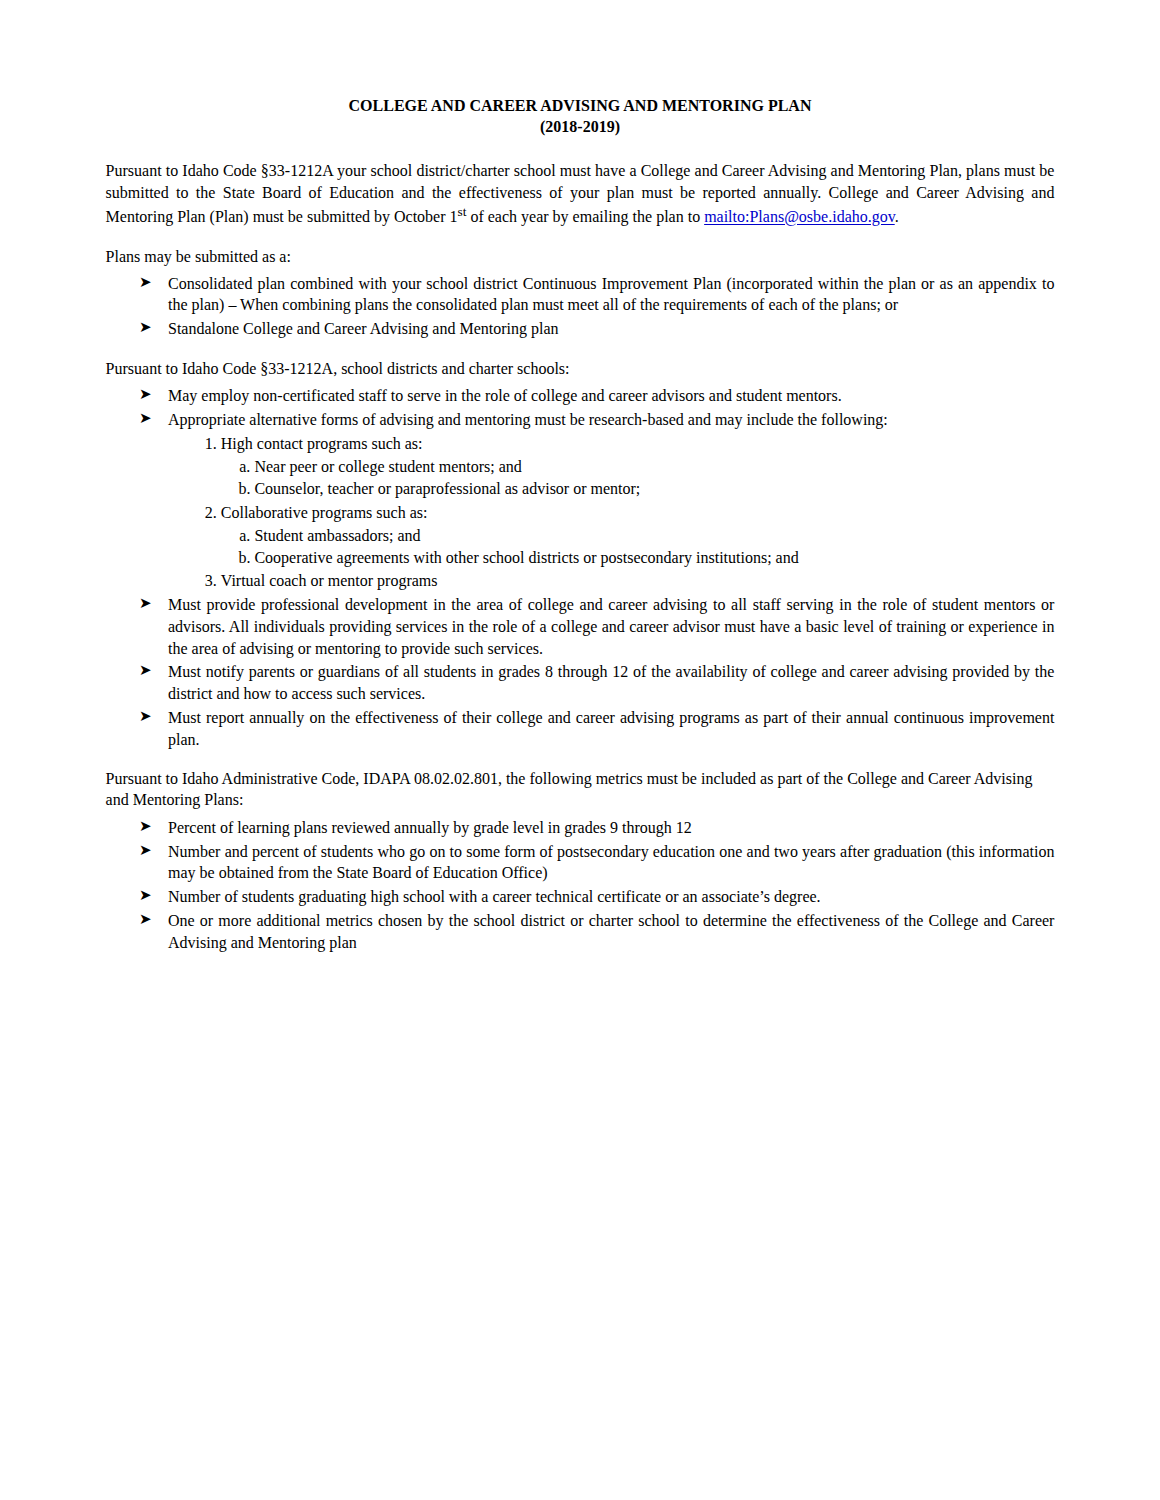COLLEGE AND CAREER ADVISING AND MENTORING PLAN (2018-2019)
Pursuant to Idaho Code §33-1212A your school district/charter school must have a College and Career Advising and Mentoring Plan, plans must be submitted to the State Board of Education and the effectiveness of your plan must be reported annually. College and Career Advising and Mentoring Plan (Plan) must be submitted by October 1st of each year by emailing the plan to mailto:Plans@osbe.idaho.gov.
Plans may be submitted as a:
Consolidated plan combined with your school district Continuous Improvement Plan (incorporated within the plan or as an appendix to the plan) – When combining plans the consolidated plan must meet all of the requirements of each of the plans; or
Standalone College and Career Advising and Mentoring plan
Pursuant to Idaho Code §33-1212A, school districts and charter schools:
May employ non-certificated staff to serve in the role of college and career advisors and student mentors.
Appropriate alternative forms of advising and mentoring must be research-based and may include the following:
High contact programs such as:
Near peer or college student mentors; and
Counselor, teacher or paraprofessional as advisor or mentor;
Collaborative programs such as:
Student ambassadors; and
Cooperative agreements with other school districts or postsecondary institutions; and
Virtual coach or mentor programs
Must provide professional development in the area of college and career advising to all staff serving in the role of student mentors or advisors. All individuals providing services in the role of a college and career advisor must have a basic level of training or experience in the area of advising or mentoring to provide such services.
Must notify parents or guardians of all students in grades 8 through 12 of the availability of college and career advising provided by the district and how to access such services.
Must report annually on the effectiveness of their college and career advising programs as part of their annual continuous improvement plan.
Pursuant to Idaho Administrative Code, IDAPA 08.02.02.801, the following metrics must be included as part of the College and Career Advising and Mentoring Plans:
Percent of learning plans reviewed annually by grade level in grades 9 through 12
Number and percent of students who go on to some form of postsecondary education one and two years after graduation (this information may be obtained from the State Board of Education Office)
Number of students graduating high school with a career technical certificate or an associate’s degree.
One or more additional metrics chosen by the school district or charter school to determine the effectiveness of the College and Career Advising and Mentoring plan